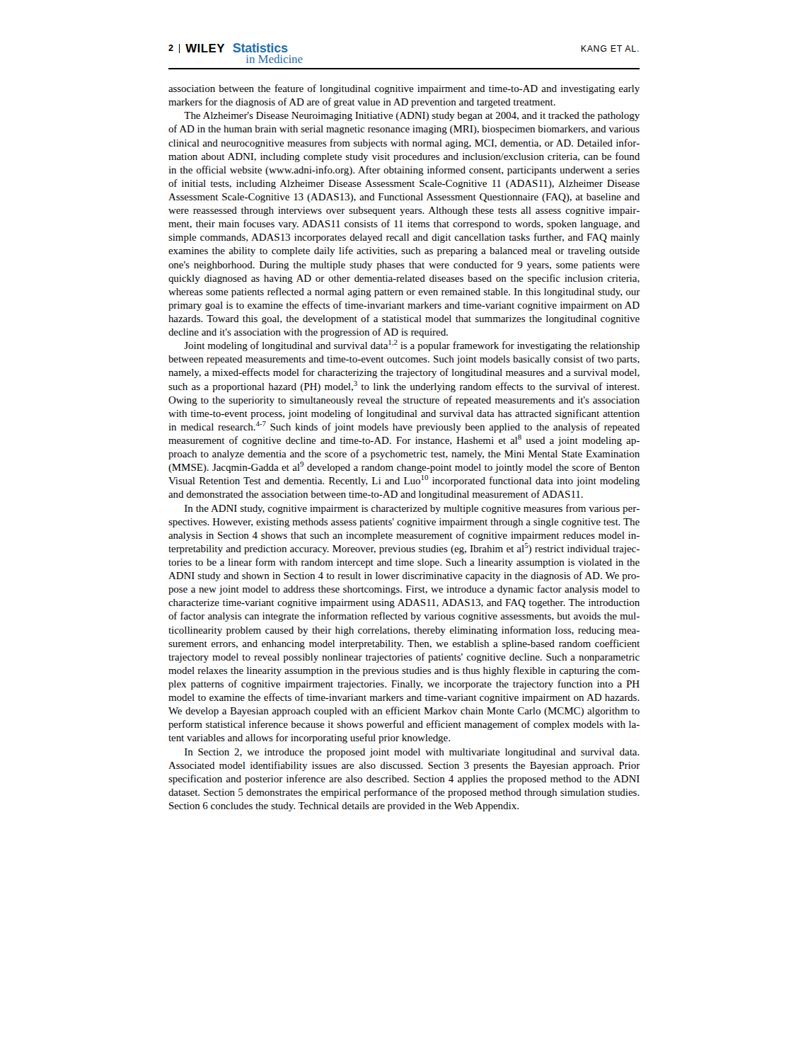2 WILEY Statistics in Medicine
KANG ET AL.
association between the feature of longitudinal cognitive impairment and time-to-AD and investigating early markers for the diagnosis of AD are of great value in AD prevention and targeted treatment.
The Alzheimer's Disease Neuroimaging Initiative (ADNI) study began at 2004, and it tracked the pathology of AD in the human brain with serial magnetic resonance imaging (MRI), biospecimen biomarkers, and various clinical and neurocognitive measures from subjects with normal aging, MCI, dementia, or AD. Detailed information about ADNI, including complete study visit procedures and inclusion/exclusion criteria, can be found in the official website (www.adni-info.org). After obtaining informed consent, participants underwent a series of initial tests, including Alzheimer Disease Assessment Scale-Cognitive 11 (ADAS11), Alzheimer Disease Assessment Scale-Cognitive 13 (ADAS13), and Functional Assessment Questionnaire (FAQ), at baseline and were reassessed through interviews over subsequent years. Although these tests all assess cognitive impairment, their main focuses vary. ADAS11 consists of 11 items that correspond to words, spoken language, and simple commands, ADAS13 incorporates delayed recall and digit cancellation tasks further, and FAQ mainly examines the ability to complete daily life activities, such as preparing a balanced meal or traveling outside one's neighborhood. During the multiple study phases that were conducted for 9 years, some patients were quickly diagnosed as having AD or other dementia-related diseases based on the specific inclusion criteria, whereas some patients reflected a normal aging pattern or even remained stable. In this longitudinal study, our primary goal is to examine the effects of time-invariant markers and time-variant cognitive impairment on AD hazards. Toward this goal, the development of a statistical model that summarizes the longitudinal cognitive decline and it's association with the progression of AD is required.
Joint modeling of longitudinal and survival data1,2 is a popular framework for investigating the relationship between repeated measurements and time-to-event outcomes. Such joint models basically consist of two parts, namely, a mixed-effects model for characterizing the trajectory of longitudinal measures and a survival model, such as a proportional hazard (PH) model,3 to link the underlying random effects to the survival of interest. Owing to the superiority to simultaneously reveal the structure of repeated measurements and it's association with time-to-event process, joint modeling of longitudinal and survival data has attracted significant attention in medical research.4-7 Such kinds of joint models have previously been applied to the analysis of repeated measurement of cognitive decline and time-to-AD. For instance, Hashemi et al8 used a joint modeling approach to analyze dementia and the score of a psychometric test, namely, the Mini Mental State Examination (MMSE). Jacqmin-Gadda et al9 developed a random change-point model to jointly model the score of Benton Visual Retention Test and dementia. Recently, Li and Luo10 incorporated functional data into joint modeling and demonstrated the association between time-to-AD and longitudinal measurement of ADAS11.
In the ADNI study, cognitive impairment is characterized by multiple cognitive measures from various perspectives. However, existing methods assess patients' cognitive impairment through a single cognitive test. The analysis in Section 4 shows that such an incomplete measurement of cognitive impairment reduces model interpretability and prediction accuracy. Moreover, previous studies (eg, Ibrahim et al5) restrict individual trajectories to be a linear form with random intercept and time slope. Such a linearity assumption is violated in the ADNI study and shown in Section 4 to result in lower discriminative capacity in the diagnosis of AD. We propose a new joint model to address these shortcomings. First, we introduce a dynamic factor analysis model to characterize time-variant cognitive impairment using ADAS11, ADAS13, and FAQ together. The introduction of factor analysis can integrate the information reflected by various cognitive assessments, but avoids the multicollinearity problem caused by their high correlations, thereby eliminating information loss, reducing measurement errors, and enhancing model interpretability. Then, we establish a spline-based random coefficient trajectory model to reveal possibly nonlinear trajectories of patients' cognitive decline. Such a nonparametric model relaxes the linearity assumption in the previous studies and is thus highly flexible in capturing the complex patterns of cognitive impairment trajectories. Finally, we incorporate the trajectory function into a PH model to examine the effects of time-invariant markers and time-variant cognitive impairment on AD hazards. We develop a Bayesian approach coupled with an efficient Markov chain Monte Carlo (MCMC) algorithm to perform statistical inference because it shows powerful and efficient management of complex models with latent variables and allows for incorporating useful prior knowledge.
In Section 2, we introduce the proposed joint model with multivariate longitudinal and survival data. Associated model identifiability issues are also discussed. Section 3 presents the Bayesian approach. Prior specification and posterior inference are also described. Section 4 applies the proposed method to the ADNI dataset. Section 5 demonstrates the empirical performance of the proposed method through simulation studies. Section 6 concludes the study. Technical details are provided in the Web Appendix.